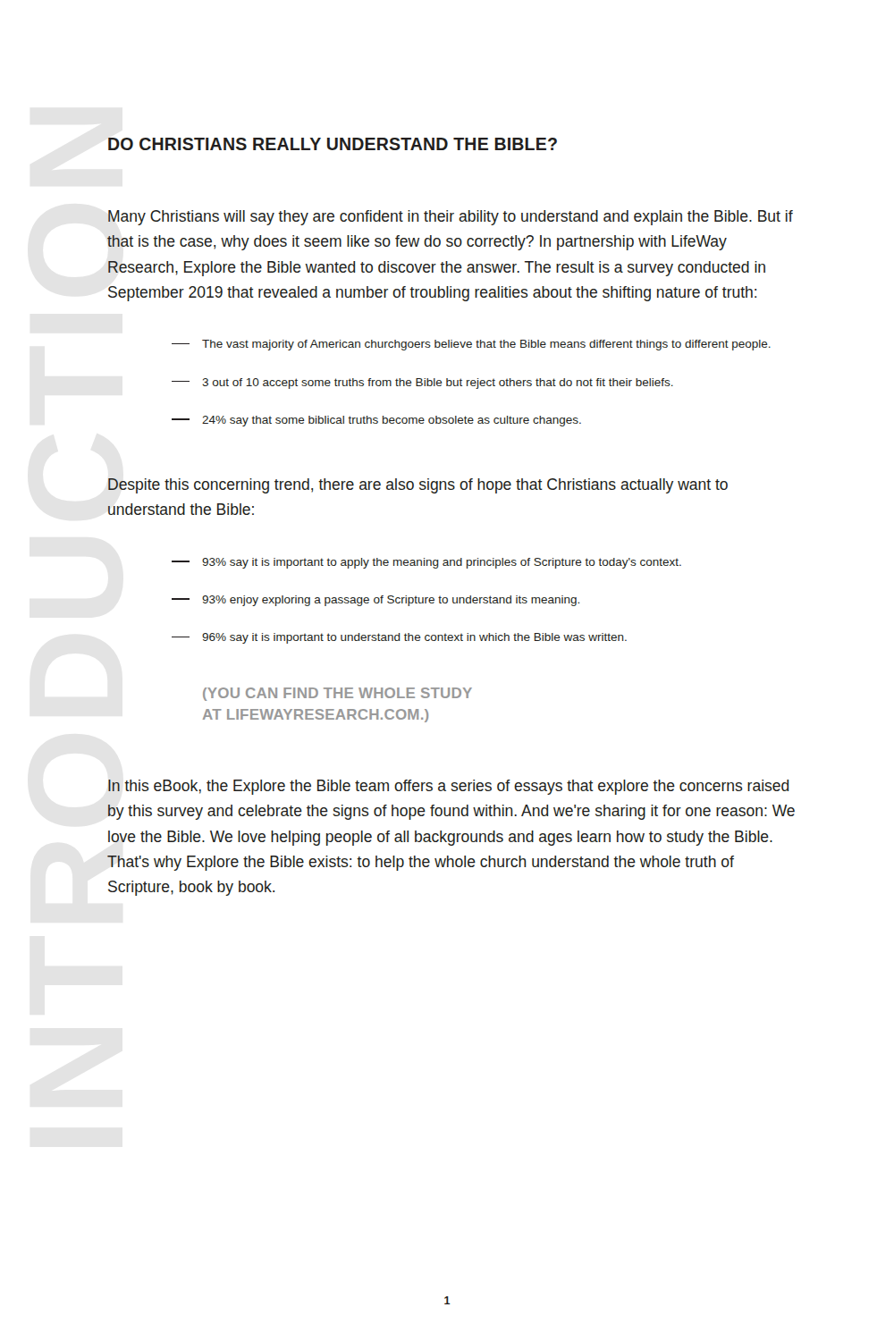INTRODUCTION
DO CHRISTIANS REALLY UNDERSTAND THE BIBLE?
Many Christians will say they are confident in their ability to understand and explain the Bible. But if that is the case, why does it seem like so few do so correctly? In partnership with LifeWay Research, Explore the Bible wanted to discover the answer. The result is a survey conducted in September 2019 that revealed a number of troubling realities about the shifting nature of truth:
The vast majority of American churchgoers believe that the Bible means different things to different people.
3 out of 10 accept some truths from the Bible but reject others that do not fit their beliefs.
24% say that some biblical truths become obsolete as culture changes.
Despite this concerning trend, there are also signs of hope that Christians actually want to understand the Bible:
93% say it is important to apply the meaning and principles of Scripture to today's context.
93% enjoy exploring a passage of Scripture to understand its meaning.
96% say it is important to understand the context in which the Bible was written.
(YOU CAN FIND THE WHOLE STUDY
AT LIFEWAYRESEARCH.COM.)
In this eBook, the Explore the Bible team offers a series of essays that explore the concerns raised by this survey and celebrate the signs of hope found within. And we're sharing it for one reason: We love the Bible. We love helping people of all backgrounds and ages learn how to study the Bible. That's why Explore the Bible exists: to help the whole church understand the whole truth of Scripture, book by book.
1